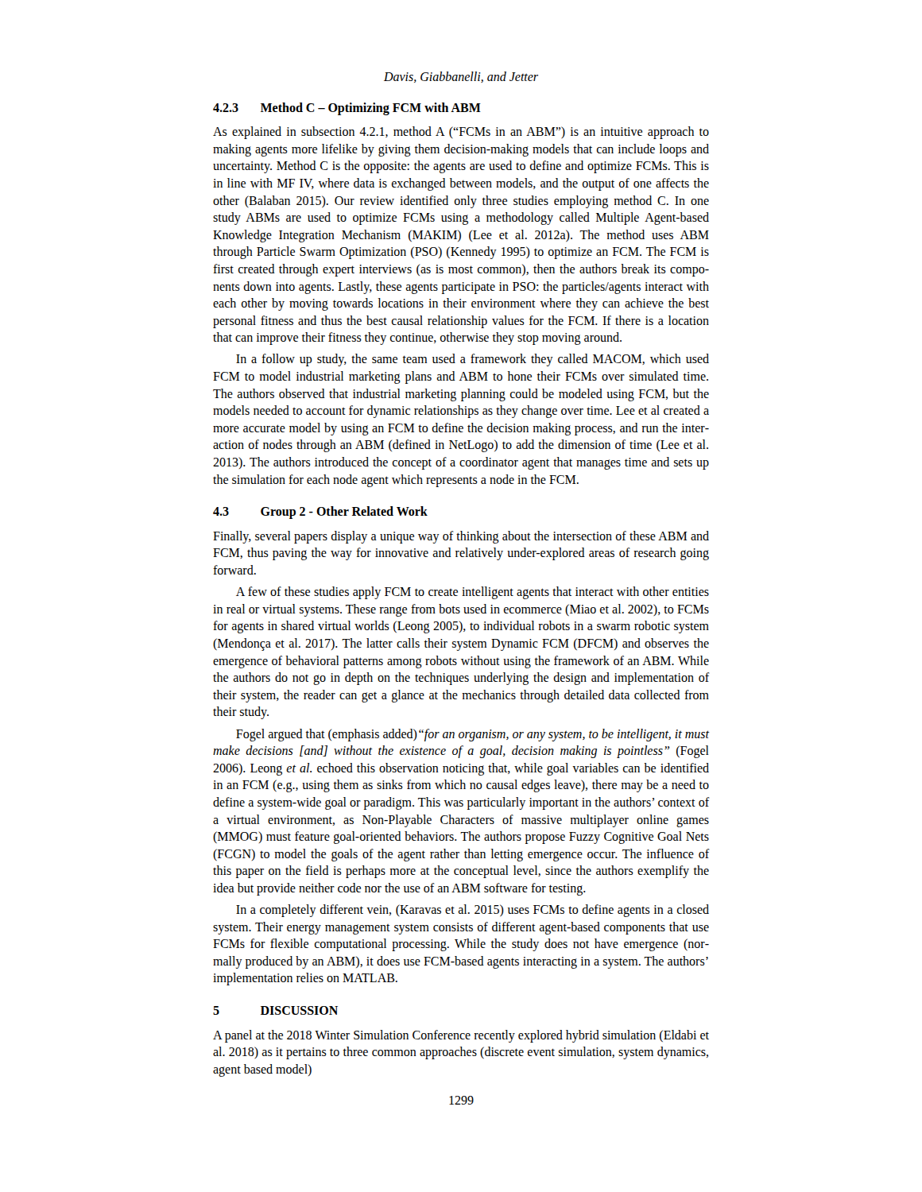Davis, Giabbanelli, and Jetter
4.2.3 Method C – Optimizing FCM with ABM
As explained in subsection 4.2.1, method A (“FCMs in an ABM”) is an intuitive approach to making agents more lifelike by giving them decision-making models that can include loops and uncertainty. Method C is the opposite: the agents are used to define and optimize FCMs. This is in line with MF IV, where data is exchanged between models, and the output of one affects the other (Balaban 2015). Our review identified only three studies employing method C. In one study ABMs are used to optimize FCMs using a methodology called Multiple Agent-based Knowledge Integration Mechanism (MAKIM) (Lee et al. 2012a). The method uses ABM through Particle Swarm Optimization (PSO) (Kennedy 1995) to optimize an FCM. The FCM is first created through expert interviews (as is most common), then the authors break its components down into agents. Lastly, these agents participate in PSO: the particles/agents interact with each other by moving towards locations in their environment where they can achieve the best personal fitness and thus the best causal relationship values for the FCM. If there is a location that can improve their fitness they continue, otherwise they stop moving around.
In a follow up study, the same team used a framework they called MACOM, which used FCM to model industrial marketing plans and ABM to hone their FCMs over simulated time. The authors observed that industrial marketing planning could be modeled using FCM, but the models needed to account for dynamic relationships as they change over time. Lee et al created a more accurate model by using an FCM to define the decision making process, and run the interaction of nodes through an ABM (defined in NetLogo) to add the dimension of time (Lee et al. 2013). The authors introduced the concept of a coordinator agent that manages time and sets up the simulation for each node agent which represents a node in the FCM.
4.3 Group 2 - Other Related Work
Finally, several papers display a unique way of thinking about the intersection of these ABM and FCM, thus paving the way for innovative and relatively under-explored areas of research going forward.
A few of these studies apply FCM to create intelligent agents that interact with other entities in real or virtual systems. These range from bots used in ecommerce (Miao et al. 2002), to FCMs for agents in shared virtual worlds (Leong 2005), to individual robots in a swarm robotic system (Mendonça et al. 2017). The latter calls their system Dynamic FCM (DFCM) and observes the emergence of behavioral patterns among robots without using the framework of an ABM. While the authors do not go in depth on the techniques underlying the design and implementation of their system, the reader can get a glance at the mechanics through detailed data collected from their study.
Fogel argued that (emphasis added)“for an organism, or any system, to be intelligent, it must make decisions [and] without the existence of a goal, decision making is pointless” (Fogel 2006). Leong et al. echoed this observation noticing that, while goal variables can be identified in an FCM (e.g., using them as sinks from which no causal edges leave), there may be a need to define a system-wide goal or paradigm. This was particularly important in the authors’ context of a virtual environment, as Non-Playable Characters of massive multiplayer online games (MMOG) must feature goal-oriented behaviors. The authors propose Fuzzy Cognitive Goal Nets (FCGN) to model the goals of the agent rather than letting emergence occur. The influence of this paper on the field is perhaps more at the conceptual level, since the authors exemplify the idea but provide neither code nor the use of an ABM software for testing.
In a completely different vein, (Karavas et al. 2015) uses FCMs to define agents in a closed system. Their energy management system consists of different agent-based components that use FCMs for flexible computational processing. While the study does not have emergence (normally produced by an ABM), it does use FCM-based agents interacting in a system. The authors’ implementation relies on MATLAB.
5 DISCUSSION
A panel at the 2018 Winter Simulation Conference recently explored hybrid simulation (Eldabi et al. 2018) as it pertains to three common approaches (discrete event simulation, system dynamics, agent based model)
1299